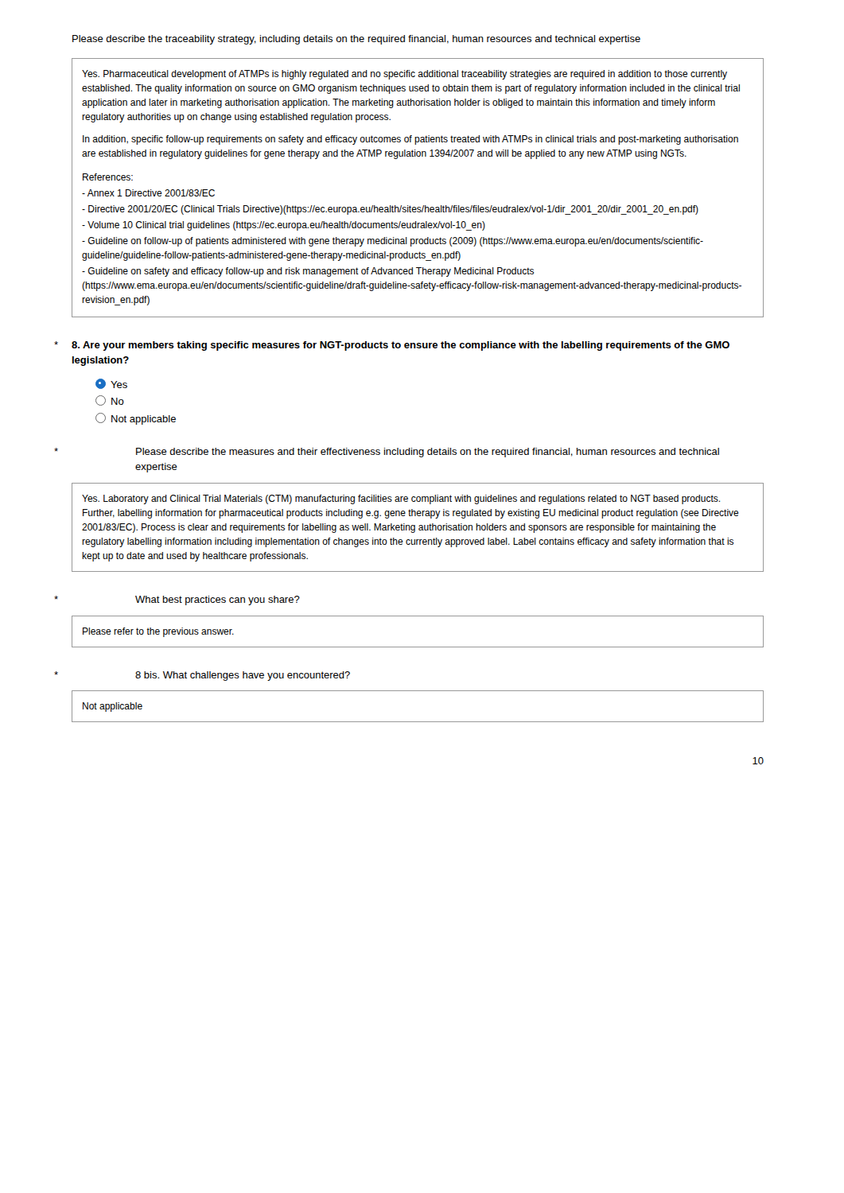Please describe the traceability strategy, including details on the required financial, human resources and technical expertise
Yes. Pharmaceutical development of ATMPs is highly regulated and no specific additional traceability strategies are required in addition to those currently established. The quality information on source on GMO organism techniques used to obtain them is part of regulatory information included in the clinical trial application and later in marketing authorisation application. The marketing authorisation holder is obliged to maintain this information and timely inform regulatory authorities up on change using established regulation process.
In addition, specific follow-up requirements on safety and efficacy outcomes of patients treated with ATMPs in clinical trials and post-marketing authorisation are established in regulatory guidelines for gene therapy and the ATMP regulation 1394/2007 and will be applied to any new ATMP using NGTs.
References:
- Annex 1 Directive 2001/83/EC
- Directive 2001/20/EC (Clinical Trials Directive)(https://ec.europa.eu/health/sites/health/files/files/eudralex/vol-1/dir_2001_20/dir_2001_20_en.pdf)
- Volume 10 Clinical trial guidelines (https://ec.europa.eu/health/documents/eudralex/vol-10_en)
- Guideline on follow-up of patients administered with gene therapy medicinal products (2009) (https://www.ema.europa.eu/en/documents/scientific-guideline/guideline-follow-patients-administered-gene-therapy-medicinal-products_en.pdf)
- Guideline on safety and efficacy follow-up and risk management of Advanced Therapy Medicinal Products (https://www.ema.europa.eu/en/documents/scientific-guideline/draft-guideline-safety-efficacy-follow-risk-management-advanced-therapy-medicinal-products-revision_en.pdf)
* 8. Are your members taking specific measures for NGT-products to ensure the compliance with the labelling requirements of the GMO legislation?
Yes
No
Not applicable
* Please describe the measures and their effectiveness including details on the required financial, human resources and technical expertise
Yes. Laboratory and Clinical Trial Materials (CTM) manufacturing facilities are compliant with guidelines and regulations related to NGT based products. Further, labelling information for pharmaceutical products including e.g. gene therapy is regulated by existing EU medicinal product regulation (see Directive 2001/83/EC). Process is clear and requirements for labelling as well. Marketing authorisation holders and sponsors are responsible for maintaining the regulatory labelling information including implementation of changes into the currently approved label. Label contains efficacy and safety information that is kept up to date and used by healthcare professionals.
* What best practices can you share?
Please refer to the previous answer.
* 8 bis. What challenges have you encountered?
Not applicable
10